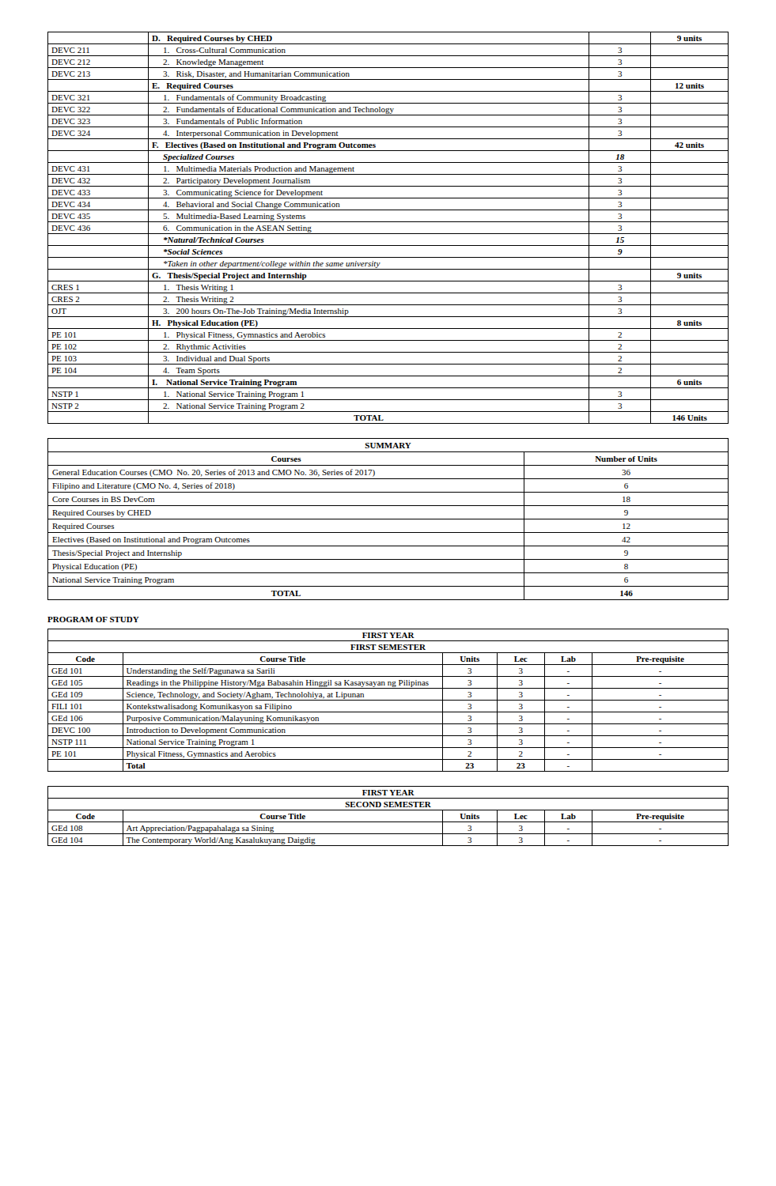| | D. Required Courses by CHED | | 9 units |
| DEVC 211 | 1. Cross-Cultural Communication | 3 | |
| DEVC 212 | 2. Knowledge Management | 3 | |
| DEVC 213 | 3. Risk, Disaster, and Humanitarian Communication | 3 | |
| | E. Required Courses | | 12 units |
| DEVC 321 | 1. Fundamentals of Community Broadcasting | 3 | |
| DEVC 322 | 2. Fundamentals of Educational Communication and Technology | 3 | |
| DEVC 323 | 3. Fundamentals of Public Information | 3 | |
| DEVC 324 | 4. Interpersonal Communication in Development | 3 | |
| | F. Electives (Based on Institutional and Program Outcomes | | 42 units |
| | Specialized Courses | 18 | |
| DEVC 431 | 1. Multimedia Materials Production and Management | 3 | |
| DEVC 432 | 2. Participatory Development Journalism | 3 | |
| DEVC 433 | 3. Communicating Science for Development | 3 | |
| DEVC 434 | 4. Behavioral and Social Change Communication | 3 | |
| DEVC 435 | 5. Multimedia-Based Learning Systems | 3 | |
| DEVC 436 | 6. Communication in the ASEAN Setting | 3 | |
| | *Natural/Technical Courses | 15 | |
| | *Social Sciences | 9 | |
| | *Taken in other department/college within the same university | | |
| | G. Thesis/Special Project and Internship | | 9 units |
| CRES 1 | 1. Thesis Writing 1 | 3 | |
| CRES 2 | 2. Thesis Writing 2 | 3 | |
| OJT | 3. 200 hours On-The-Job Training/Media Internship | 3 | |
| | H. Physical Education (PE) | | 8 units |
| PE 101 | 1. Physical Fitness, Gymnastics and Aerobics | 2 | |
| PE 102 | 2. Rhythmic Activities | 2 | |
| PE 103 | 3. Individual and Dual Sports | 2 | |
| PE 104 | 4. Team Sports | 2 | |
| | I. National Service Training Program | | 6 units |
| NSTP 1 | 1. National Service Training Program 1 | 3 | |
| NSTP 2 | 2. National Service Training Program 2 | 3 | |
| | TOTAL | | 146 Units |
| SUMMARY |
| Courses | Number of Units |
| General Education Courses (CMO No. 20, Series of 2013 and CMO No. 36, Series of 2017) | 36 |
| Filipino and Literature (CMO No. 4, Series of 2018) | 6 |
| Core Courses in BS DevCom | 18 |
| Required Courses by CHED | 9 |
| Required Courses | 12 |
| Electives (Based on Institutional and Program Outcomes | 42 |
| Thesis/Special Project and Internship | 9 |
| Physical Education (PE) | 8 |
| National Service Training Program | 6 |
| TOTAL | 146 |
PROGRAM OF STUDY
| FIRST YEAR |
| FIRST SEMESTER |
| Code | Course Title | Units | Lec | Lab | Pre-requisite |
| GEd 101 | Understanding the Self/Pagunawa sa Sarili | 3 | 3 | - | - |
| GEd 105 | Readings in the Philippine History/Mga Babasahin Hinggil sa Kasaysayan ng Pilipinas | 3 | 3 | - | - |
| GEd 109 | Science, Technology, and Society/Agham, Technolohiya, at Lipunan | 3 | 3 | - | - |
| FILI 101 | Kontekstwalisadong Komunikasyon sa Filipino | 3 | 3 | - | - |
| GEd 106 | Purposive Communication/Malayuning Komunikasyon | 3 | 3 | - | - |
| DEVC 100 | Introduction to Development Communication | 3 | 3 | - | - |
| NSTP 111 | National Service Training Program 1 | 3 | 3 | - | - |
| PE 101 | Physical Fitness, Gymnastics and Aerobics | 2 | 2 | - | - |
| | Total | 23 | 23 | - | |
| FIRST YEAR |
| SECOND SEMESTER |
| Code | Course Title | Units | Lec | Lab | Pre-requisite |
| GEd 108 | Art Appreciation/Pagpapahalaga sa Sining | 3 | 3 | - | - |
| GEd 104 | The Contemporary World/Ang Kasalukuyang Daigdig | 3 | 3 | - | - |